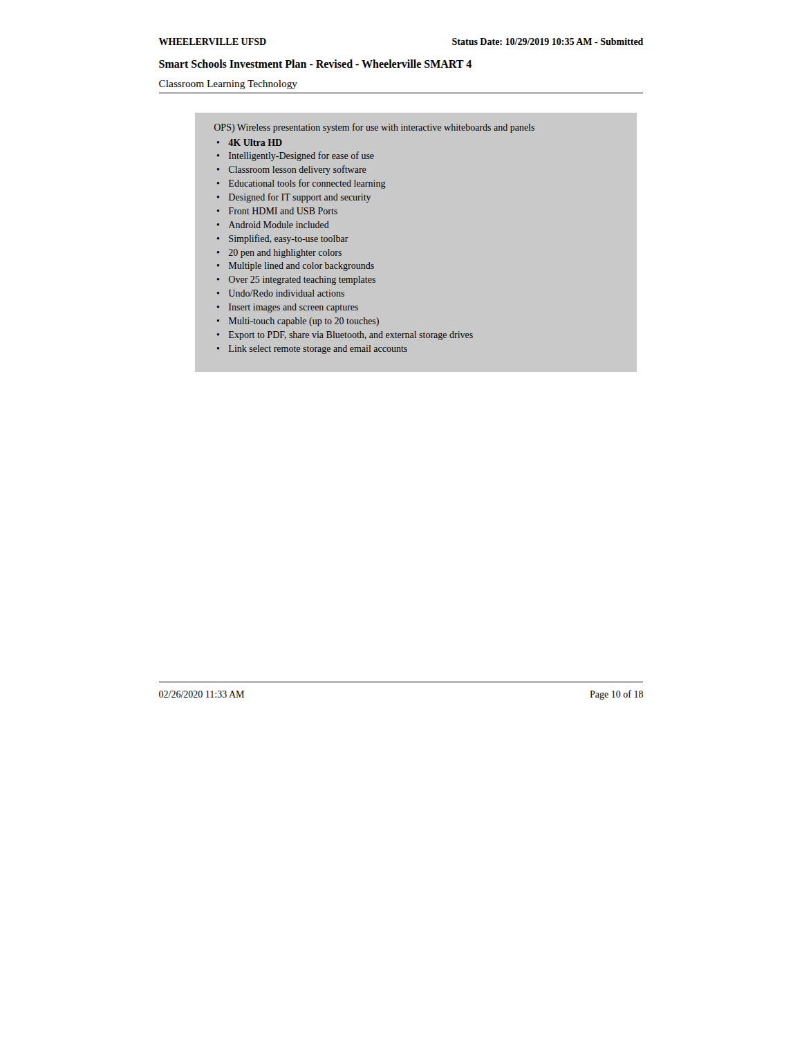WHEELERVILLE UFSD
Status Date: 10/29/2019 10:35 AM - Submitted
Smart Schools Investment Plan - Revised - Wheelerville SMART 4
Classroom Learning Technology
OPS) Wireless presentation system for use with interactive whiteboards and panels
4K Ultra HD
Intelligently-Designed for ease of use
Classroom lesson delivery software
Educational tools for connected learning
Designed for IT support and security
Front HDMI and USB Ports
Android Module included
Simplified, easy-to-use toolbar
20 pen and highlighter colors
Multiple lined and color backgrounds
Over 25 integrated teaching templates
Undo/Redo individual actions
Insert images and screen captures
Multi-touch capable (up to 20 touches)
Export to PDF, share via Bluetooth, and external storage drives
Link select remote storage and email accounts
02/26/2020 11:33 AM
Page 10 of 18